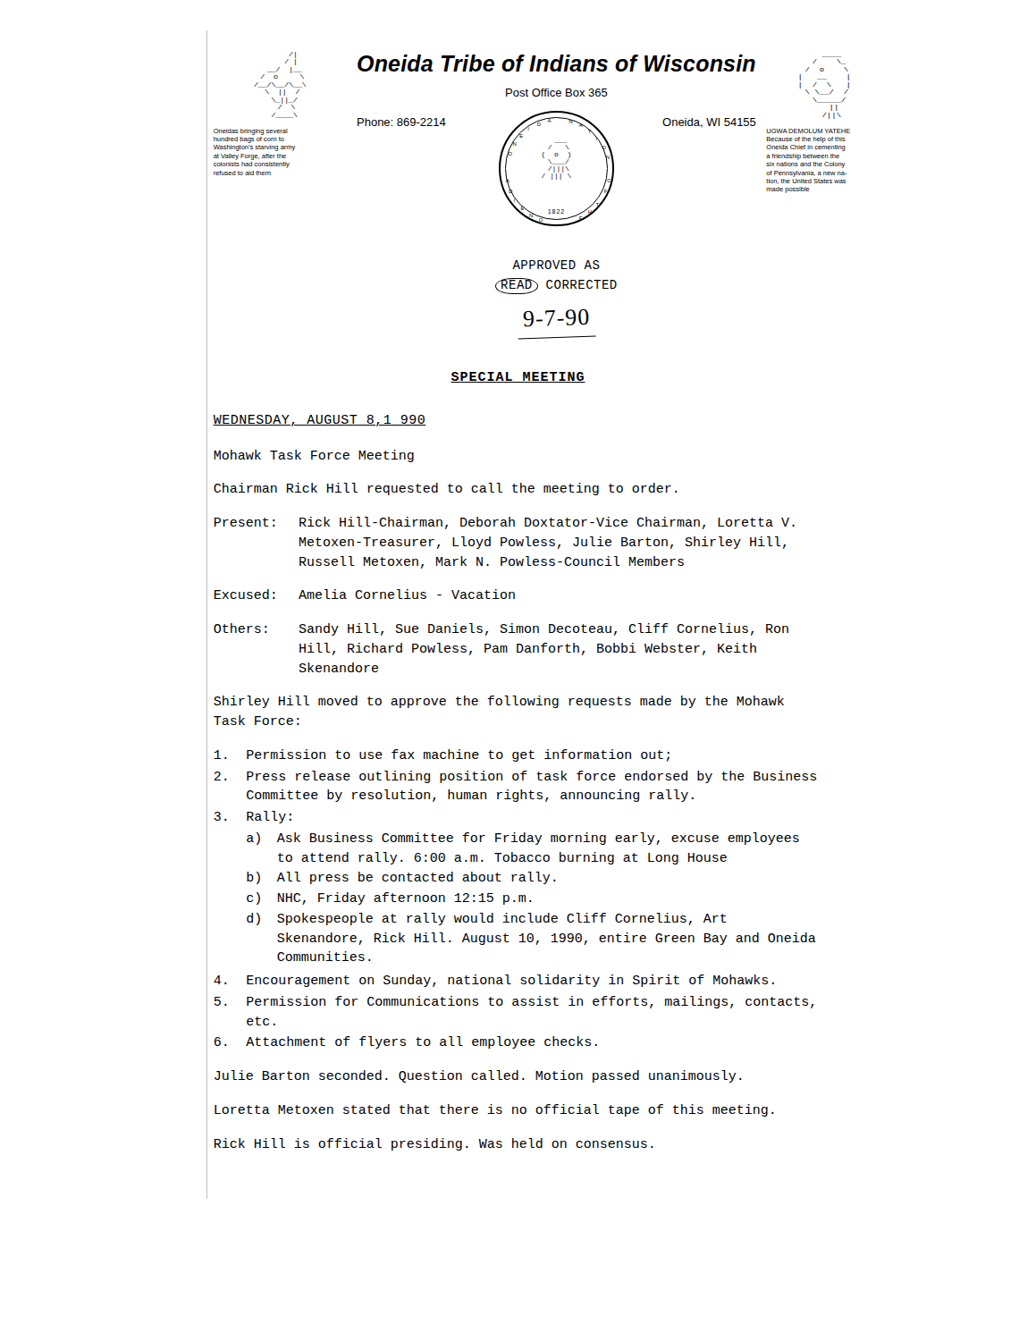/| / | __/ |__ / o \ /__/\__/\__\ \ || / \_||_/ / \ /____\
Oneidas bringing several
hundred bags of corn to
Washington's starving army
at Valley Forge, after the
colonists had consistently
refused to aid them
Oneida Tribe of Indians of Wisconsin
Post Office Box 365
Phone: 869-2214
O N E I D A N A T I O N O F T H E O N E I D A
___ / \ ( o ) \___/ /|||\ / ||| \
1822
Oneida, WI 54155
APPROVED AS
READ CORRECTED
9-7-90
____ / \_ / o \ | __ | | / \ | \ \__/ / \_____/ || /||\
UGWA DEMOLUM YATEHE
Because of the help of this
Oneida Chief in cementing
a friendship between the
six nations and the Colony
of Pennsylvania, a new na-
tion, the United States was
made possible
SPECIAL MEETING
WEDNESDAY, AUGUST 8,1 990
Mohawk Task Force Meeting
Chairman Rick Hill requested to call the meeting to order.
Present:
Rick Hill-Chairman, Deborah Doxtator-Vice Chairman, Loretta V. Metoxen-Treasurer, Lloyd Powless, Julie Barton, Shirley Hill, Russell Metoxen, Mark N. Powless-Council Members
Excused:
Amelia Cornelius - Vacation
Others:
Sandy Hill, Sue Daniels, Simon Decoteau, Cliff Cornelius, Ron Hill, Richard Powless, Pam Danforth, Bobbi Webster, Keith Skenandore
Shirley Hill moved to approve the following requests made by the Mohawk Task Force:
Permission to use fax machine to get information out;
Press release outlining position of task force endorsed by the Business Committee by resolution, human rights, announcing rally.
Rally:
Ask Business Committee for Friday morning early, excuse employees to attend rally. 6:00 a.m. Tobacco burning at Long House
All press be contacted about rally.
NHC, Friday afternoon 12:15 p.m.
Spokespeople at rally would include Cliff Cornelius, Art Skenandore, Rick Hill. August 10, 1990, entire Green Bay and Oneida Communities.
Encouragement on Sunday, national solidarity in Spirit of Mohawks.
Permission for Communications to assist in efforts, mailings, contacts, etc.
Attachment of flyers to all employee checks.
Julie Barton seconded. Question called. Motion passed unanimously.
Loretta Metoxen stated that there is no official tape of this meeting.
Rick Hill is official presiding. Was held on consensus.